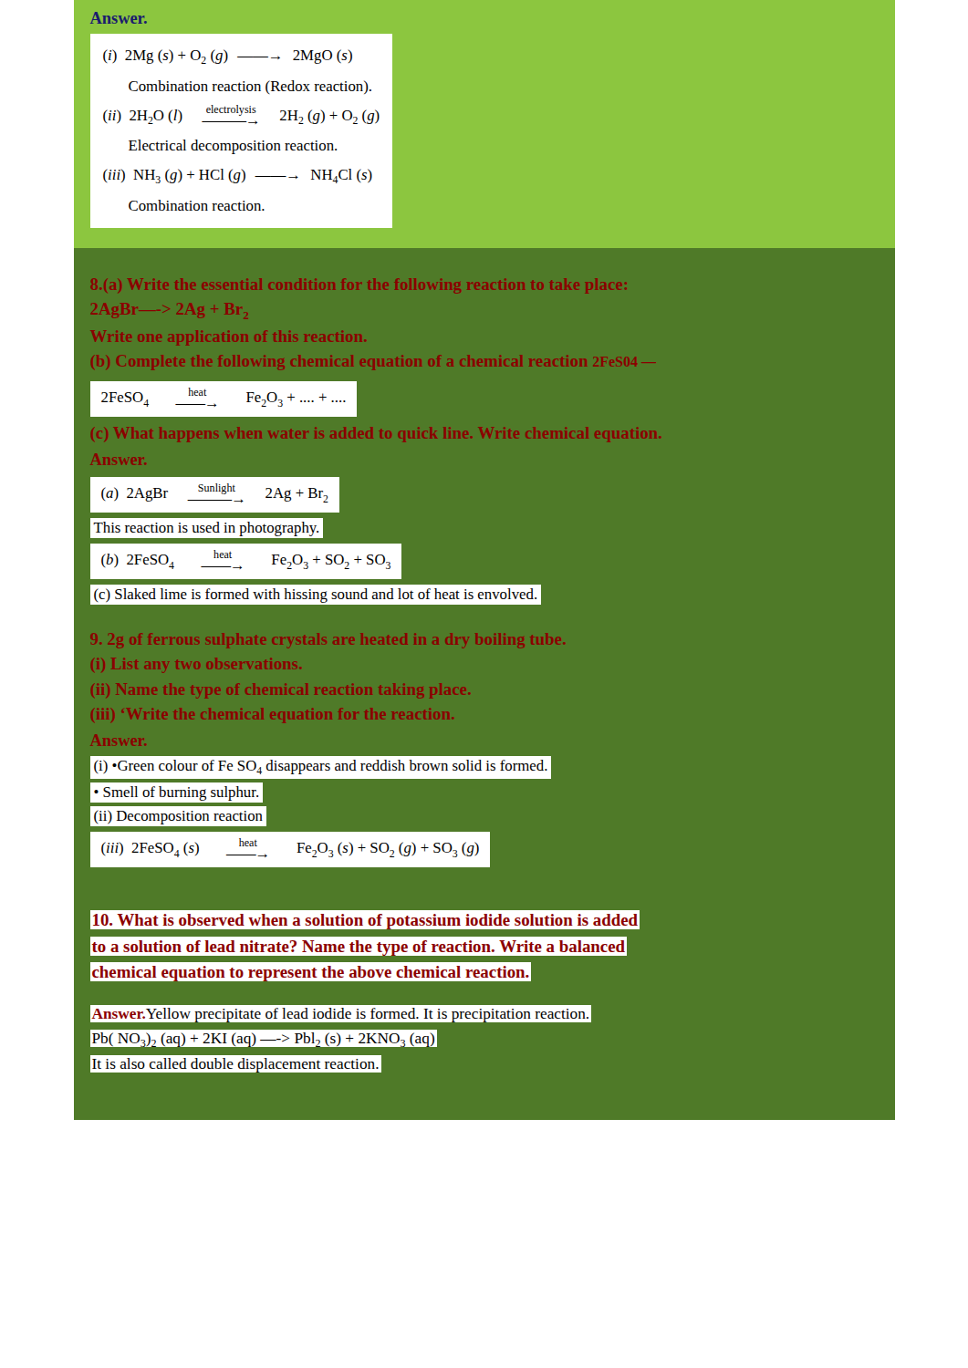Answer.
(i) 2Mg (s) + O2 (g) ——→ 2MgO (s)
Combination reaction (Redox reaction).
(ii) 2H2O (l) electrolysis———→ 2H2 (g) + O2 (g)
Electrical decomposition reaction.
(iii) NH3 (g) + HCl (g) ——→ NH4Cl (s)
Combination reaction.
8.(a) Write the essential condition for the following reaction to take place:
2AgBr—-> 2Ag + Br2
Write one application of this reaction.
(b) Complete the following chemical equation of a chemical reaction 2FeS04 —
2FeSO4 heat——→ Fe2O3 + .... + ....
(c) What happens when water is added to quick line. Write chemical equation.
Answer.
(a) 2AgBr Sunlight———→ 2Ag + Br2
This reaction is used in photography.
(b) 2FeSO4 heat——→ Fe2O3 + SO2 + SO3
(c) Slaked lime is formed with hissing sound and lot of heat is envolved.
9. 2g of ferrous sulphate crystals are heated in a dry boiling tube.
(i) List any two observations.
(ii) Name the type of chemical reaction taking place.
(iii) ‘Write the chemical equation for the reaction.
Answer.
(i) •Green colour of Fe SO4 disappears and reddish brown solid is formed.
• Smell of burning sulphur.
(ii) Decomposition reaction
(iii) 2FeSO4 (s) heat——→ Fe2O3 (s) + SO2 (g) + SO3 (g)
10. What is observed when a solution of potassium iodide solution is added
to a solution of lead nitrate? Name the type of reaction. Write a balanced
chemical equation to represent the above chemical reaction.
Answer. Yellow precipitate of lead iodide is formed. It is precipitation reaction.
Pb( NO3)2 (aq) + 2KI (aq) —-> Pbl2 (s) + 2KNO3 (aq)
It is also called double displacement reaction.